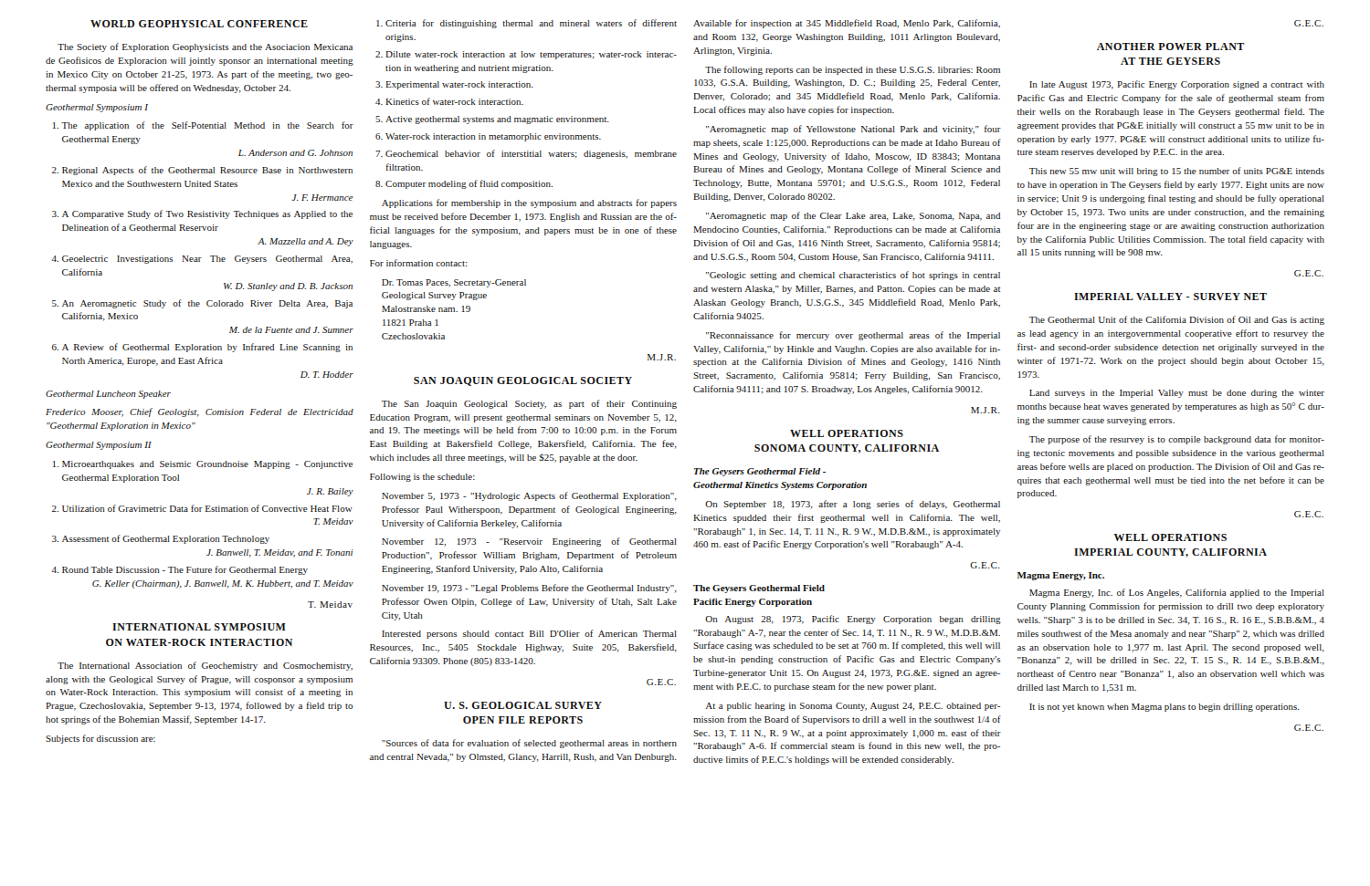WORLD GEOPHYSICAL CONFERENCE
The Society of Exploration Geophysicists and the Asociacion Mexicana de Geofisicos de Exploracion will jointly sponsor an international meeting in Mexico City on October 21-25, 1973. As part of the meeting, two geothermal symposia will be offered on Wednesday, October 24.
Geothermal Symposium I
The application of the Self-Potential Method in the Search for Geothermal Energy L. Anderson and G. Johnson
Regional Aspects of the Geothermal Resource Base in Northwestern Mexico and the Southwestern United States J. F. Hermance
A Comparative Study of Two Resistivity Techniques as Applied to the Delineation of a Geothermal Reservoir A. Mazzella and A. Dey
Geoelectric Investigations Near The Geysers Geothermal Area, California W. D. Stanley and D. B. Jackson
An Aeromagnetic Study of the Colorado River Delta Area, Baja California, Mexico M. de la Fuente and J. Sumner
A Review of Geothermal Exploration by Infrared Line Scanning in North America, Europe, and East Africa D. T. Hodder
Geothermal Luncheon Speaker
Frederico Mooser, Chief Geologist, Comision Federal de Electricidad "Geothermal Exploration in Mexico"
Geothermal Symposium II
Microearthquakes and Seismic Groundnoise Mapping - Conjunctive Geothermal Exploration Tool J. R. Bailey
Utilization of Gravimetric Data for Estimation of Convective Heat Flow T. Meidav
Assessment of Geothermal Exploration Technology J. Banwell, T. Meidav, and F. Tonani
Round Table Discussion - The Future for Geothermal Energy G. Keller (Chairman), J. Banwell, M. K. Hubbert, and T. Meidav
T. Meidav
INTERNATIONAL SYMPOSIUM
ON WATER-ROCK INTERACTION
The International Association of Geochemistry and Cosmochemistry, along with the Geological Survey of Prague, will cosponsor a symposium on Water-Rock Interaction. This symposium will consist of a meeting in Prague, Czechoslovakia, September 9-13, 1974, followed by a field trip to hot springs of the Bohemian Massif, September 14-17.
Subjects for discussion are:
Criteria for distinguishing thermal and mineral waters of different origins.
Dilute water-rock interaction at low temperatures; water-rock interaction in weathering and nutrient migration.
Experimental water-rock interaction.
Kinetics of water-rock interaction.
Active geothermal systems and magmatic environment.
Water-rock interaction in metamorphic environments.
Geochemical behavior of interstitial waters; diagenesis, membrane filtration.
Computer modeling of fluid composition.
Applications for membership in the symposium and abstracts for papers must be received before December 1, 1973. English and Russian are the official languages for the symposium, and papers must be in one of these languages.
For information contact:
Dr. Tomas Paces, Secretary-General
Geological Survey Prague
Malostranske nam. 19
11821 Praha 1
Czechoslovakia
M.J.R.
SAN JOAQUIN GEOLOGICAL SOCIETY
The San Joaquin Geological Society, as part of their Continuing Education Program, will present geothermal seminars on November 5, 12, and 19. The meetings will be held from 7:00 to 10:00 p.m. in the Forum East Building at Bakersfield College, Bakersfield, California. The fee, which includes all three meetings, will be $25, payable at the door.
Following is the schedule:
November 5, 1973 - "Hydrologic Aspects of Geothermal Exploration", Professor Paul Witherspoon, Department of Geological Engineering, University of California Berkeley, California
November 12, 1973 - "Reservoir Engineering of Geothermal Production", Professor William Brigham, Department of Petroleum Engineering, Stanford University, Palo Alto, California
November 19, 1973 - "Legal Problems Before the Geothermal Industry", Professor Owen Olpin, College of Law, University of Utah, Salt Lake City, Utah
Interested persons should contact Bill D'Olier of American Thermal Resources, Inc., 5405 Stockdale Highway, Suite 205, Bakersfield, California 93309. Phone (805) 833-1420.
G.E.C.
U. S. GEOLOGICAL SURVEY
OPEN FILE REPORTS
"Sources of data for evaluation of selected geothermal areas in northern and central Nevada," by Olmsted, Glancy, Harrill, Rush, and Van Denburgh. Available for inspection at 345 Middlefield Road, Menlo Park, California, and Room 132, George Washington Building, 1011 Arlington Boulevard, Arlington, Virginia.
The following reports can be inspected in these U.S.G.S. libraries: Room 1033, G.S.A. Building, Washington, D. C.; Building 25, Federal Center, Denver, Colorado; and 345 Middlefield Road, Menlo Park, California. Local offices may also have copies for inspection.
"Aeromagnetic map of Yellowstone National Park and vicinity," four map sheets, scale 1:125,000. Reproductions can be made at Idaho Bureau of Mines and Geology, University of Idaho, Moscow, ID 83843; Montana Bureau of Mines and Geology, Montana College of Mineral Science and Technology, Butte, Montana 59701; and U.S.G.S., Room 1012, Federal Building, Denver, Colorado 80202.
"Aeromagnetic map of the Clear Lake area, Lake, Sonoma, Napa, and Mendocino Counties, California." Reproductions can be made at California Division of Oil and Gas, 1416 Ninth Street, Sacramento, California 95814; and U.S.G.S., Room 504, Custom House, San Francisco, California 94111.
"Geologic setting and chemical characteristics of hot springs in central and western Alaska," by Miller, Barnes, and Patton. Copies can be made at Alaskan Geology Branch, U.S.G.S., 345 Middlefield Road, Menlo Park, California 94025.
"Reconnaissance for mercury over geothermal areas of the Imperial Valley, California," by Hinkle and Vaughn. Copies are also available for inspection at the California Division of Mines and Geology, 1416 Ninth Street, Sacramento, California 95814; Ferry Building, San Francisco, California 94111; and 107 S. Broadway, Los Angeles, California 90012.
M.J.R.
WELL OPERATIONS
SONOMA COUNTY, CALIFORNIA
The Geysers Geothermal Field -
Geothermal Kinetics Systems Corporation
On September 18, 1973, after a long series of delays, Geothermal Kinetics spudded their first geothermal well in California. The well, "Rorabaugh" 1, in Sec. 14, T. 11 N., R. 9 W., M.D.B.&M., is approximately 460 m. east of Pacific Energy Corporation's well "Rorabaugh" A-4.
G.E.C.
The Geysers Geothermal Field
Pacific Energy Corporation
On August 28, 1973, Pacific Energy Corporation began drilling "Rorabaugh" A-7, near the center of Sec. 14, T. 11 N., R. 9 W., M.D.B.&M. Surface casing was scheduled to be set at 760 m. If completed, this well will be shut-in pending construction of Pacific Gas and Electric Company's Turbine-generator Unit 15. On August 24, 1973, P.G.&E. signed an agreement with P.E.C. to purchase steam for the new power plant.
At a public hearing in Sonoma County, August 24, P.E.C. obtained permission from the Board of Supervisors to drill a well in the southwest 1/4 of Sec. 13, T. 11 N., R. 9 W., at a point approximately 1,000 m. east of their "Rorabaugh" A-6. If commercial steam is found in this new well, the productive limits of P.E.C.'s holdings will be extended considerably.
G.E.C.
ANOTHER POWER PLANT
AT THE GEYSERS
In late August 1973, Pacific Energy Corporation signed a contract with Pacific Gas and Electric Company for the sale of geothermal steam from their wells on the Rorabaugh lease in The Geysers geothermal field. The agreement provides that PG&E initially will construct a 55 mw unit to be in operation by early 1977. PG&E will construct additional units to utilize future steam reserves developed by P.E.C. in the area.
This new 55 mw unit will bring to 15 the number of units PG&E intends to have in operation in The Geysers field by early 1977. Eight units are now in service; Unit 9 is undergoing final testing and should be fully operational by October 15, 1973. Two units are under construction, and the remaining four are in the engineering stage or are awaiting construction authorization by the California Public Utilities Commission. The total field capacity with all 15 units running will be 908 mw.
G.E.C.
IMPERIAL VALLEY - SURVEY NET
The Geothermal Unit of the California Division of Oil and Gas is acting as lead agency in an intergovernmental cooperative effort to resurvey the first- and second-order subsidence detection net originally surveyed in the winter of 1971-72. Work on the project should begin about October 15, 1973.
Land surveys in the Imperial Valley must be done during the winter months because heat waves generated by temperatures as high as 50° C during the summer cause surveying errors.
The purpose of the resurvey is to compile background data for monitoring tectonic movements and possible subsidence in the various geothermal areas before wells are placed on production. The Division of Oil and Gas requires that each geothermal well must be tied into the net before it can be produced.
G.E.C.
WELL OPERATIONS
IMPERIAL COUNTY, CALIFORNIA
Magma Energy, Inc.
Magma Energy, Inc. of Los Angeles, California applied to the Imperial County Planning Commission for permission to drill two deep exploratory wells. "Sharp" 3 is to be drilled in Sec. 34, T. 16 S., R. 16 E., S.B.B.&M., 4 miles southwest of the Mesa anomaly and near "Sharp" 2, which was drilled as an observation hole to 1,977 m. last April. The second proposed well, "Bonanza" 2, will be drilled in Sec. 22, T. 15 S., R. 14 E., S.B.B.&M., northeast of Centro near "Bonanza" 1, also an observation well which was drilled last March to 1,531 m.
It is not yet known when Magma plans to begin drilling operations.
G.E.C.